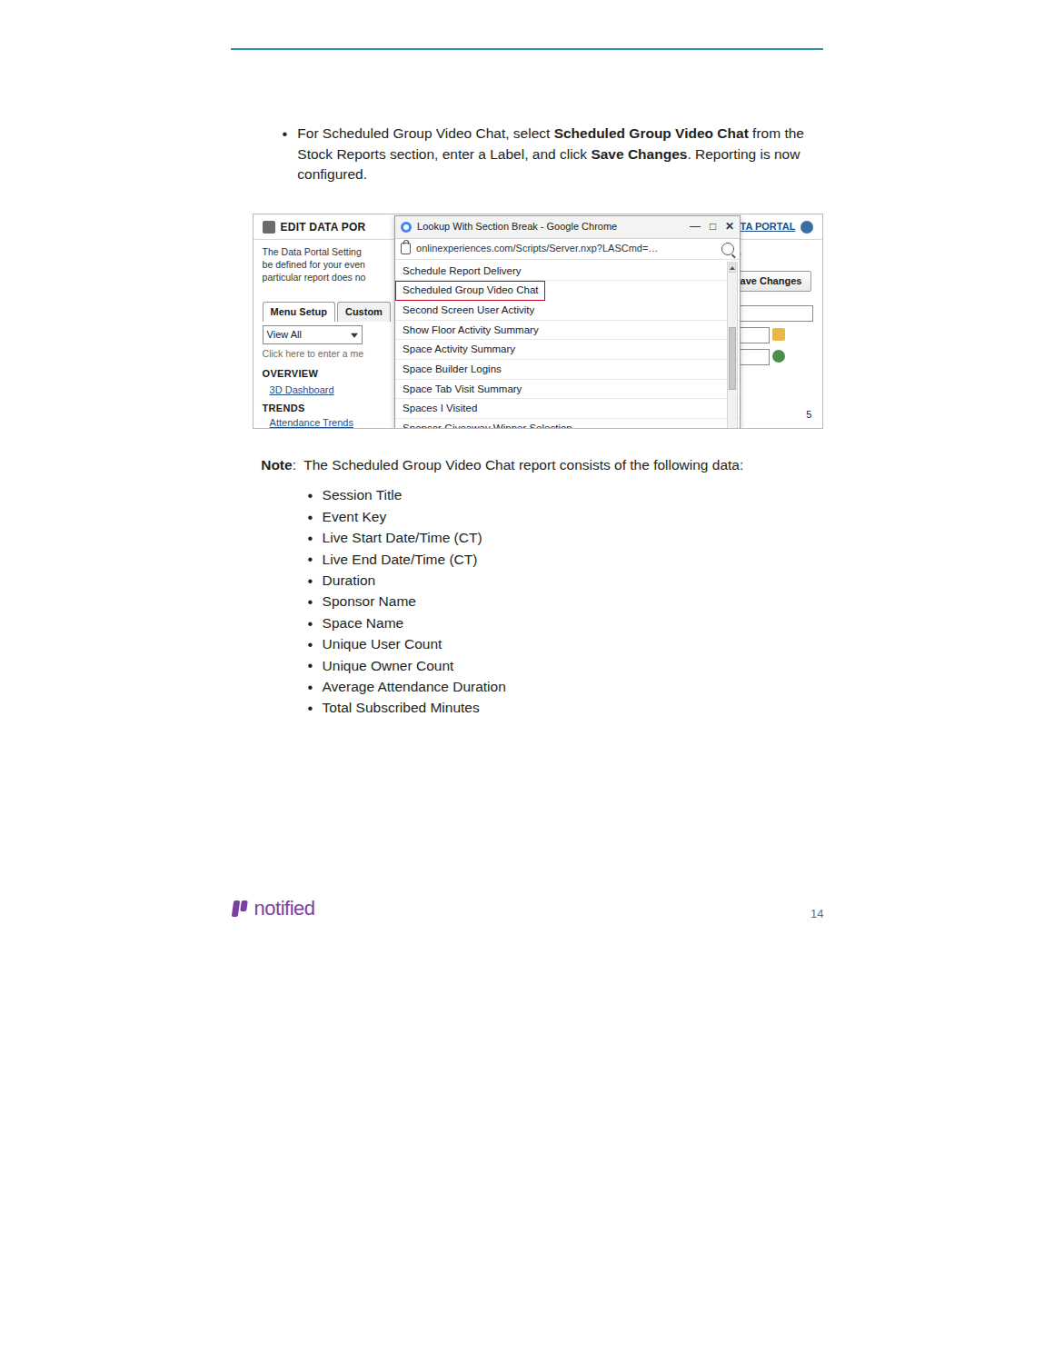For Scheduled Group Video Chat, select Scheduled Group Video Chat from the Stock Reports section, enter a Label, and click Save Changes. Reporting is now configured.
EDIT DATA POR
LOG IN TO THE DATA PORTAL
The Data Portal Setting
be defined for your even
particular report does no
custom login page for the Data Portal can also
er attributes. Note that granting access to a
Save Changes
Menu Setup
Custom
View All
Click here to enter a me
OVERVIEW
3D Dashboard
TRENDS
Attendance Trends
ustom HTML)
5
Lookup With Section Break - Google Chrome
—□✕
onlinexperiences.com/Scripts/Server.nxp?LASCmd=…
Schedule Report Delivery
Scheduled Group Video Chat
Second Screen User Activity
Show Floor Activity Summary
Space Activity Summary
Space Builder Logins
Space Tab Visit Summary
Spaces I Visited
Sponsor Giveaway Winner Selection
STUDIO Attendance Monitor Report
STUDIO Viewer Stats Summary Report
Top Presentations
Note: The Scheduled Group Video Chat report consists of the following data:
Session Title
Event Key
Live Start Date/Time (CT)
Live End Date/Time (CT)
Duration
Sponsor Name
Space Name
Unique User Count
Unique Owner Count
Average Attendance Duration
Total Subscribed Minutes
notified
14